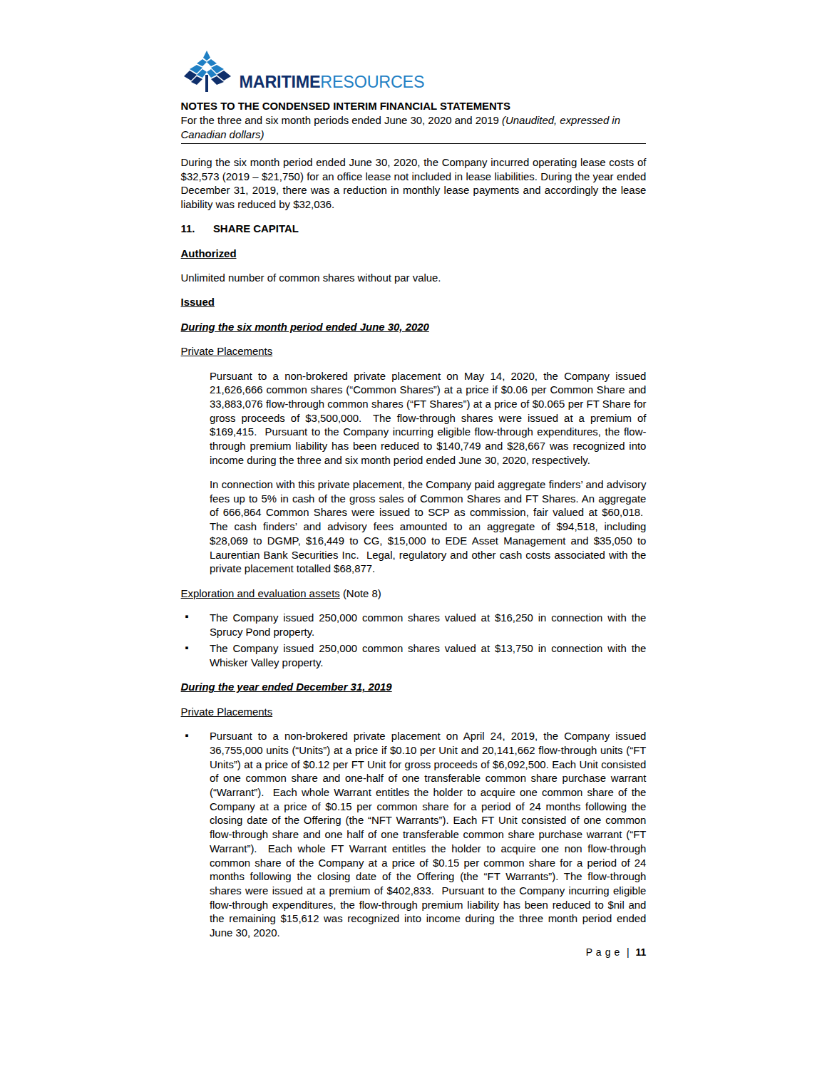MARITIME RESOURCES
NOTES TO THE CONDENSED INTERIM FINANCIAL STATEMENTS
For the three and six month periods ended June 30, 2020 and 2019 (Unaudited, expressed in Canadian dollars)
During the six month period ended June 30, 2020, the Company incurred operating lease costs of $32,573 (2019 – $21,750) for an office lease not included in lease liabilities. During the year ended December 31, 2019, there was a reduction in monthly lease payments and accordingly the lease liability was reduced by $32,036.
11. SHARE CAPITAL
Authorized
Unlimited number of common shares without par value.
Issued
During the six month period ended June 30, 2020
Private Placements
Pursuant to a non-brokered private placement on May 14, 2020, the Company issued 21,626,666 common shares (“Common Shares”) at a price if $0.06 per Common Share and 33,883,076 flow-through common shares (“FT Shares”) at a price of $0.065 per FT Share for gross proceeds of $3,500,000. The flow-through shares were issued at a premium of $169,415. Pursuant to the Company incurring eligible flow-through expenditures, the flow-through premium liability has been reduced to $140,749 and $28,667 was recognized into income during the three and six month period ended June 30, 2020, respectively.
In connection with this private placement, the Company paid aggregate finders’ and advisory fees up to 5% in cash of the gross sales of Common Shares and FT Shares. An aggregate of 666,864 Common Shares were issued to SCP as commission, fair valued at $60,018. The cash finders’ and advisory fees amounted to an aggregate of $94,518, including $28,069 to DGMP, $16,449 to CG, $15,000 to EDE Asset Management and $35,050 to Laurentian Bank Securities Inc. Legal, regulatory and other cash costs associated with the private placement totalled $68,877.
Exploration and evaluation assets (Note 8)
The Company issued 250,000 common shares valued at $16,250 in connection with the Sprucy Pond property.
The Company issued 250,000 common shares valued at $13,750 in connection with the Whisker Valley property.
During the year ended December 31, 2019
Private Placements
Pursuant to a non-brokered private placement on April 24, 2019, the Company issued 36,755,000 units (“Units”) at a price if $0.10 per Unit and 20,141,662 flow-through units (“FT Units”) at a price of $0.12 per FT Unit for gross proceeds of $6,092,500. Each Unit consisted of one common share and one-half of one transferable common share purchase warrant (“Warrant”). Each whole Warrant entitles the holder to acquire one common share of the Company at a price of $0.15 per common share for a period of 24 months following the closing date of the Offering (the “NFT Warrants”). Each FT Unit consisted of one common flow-through share and one half of one transferable common share purchase warrant (“FT Warrant”). Each whole FT Warrant entitles the holder to acquire one non flow-through common share of the Company at a price of $0.15 per common share for a period of 24 months following the closing date of the Offering (the “FT Warrants”). The flow-through shares were issued at a premium of $402,833. Pursuant to the Company incurring eligible flow-through expenditures, the flow-through premium liability has been reduced to $nil and the remaining $15,612 was recognized into income during the three month period ended June 30, 2020.
P a g e | 11